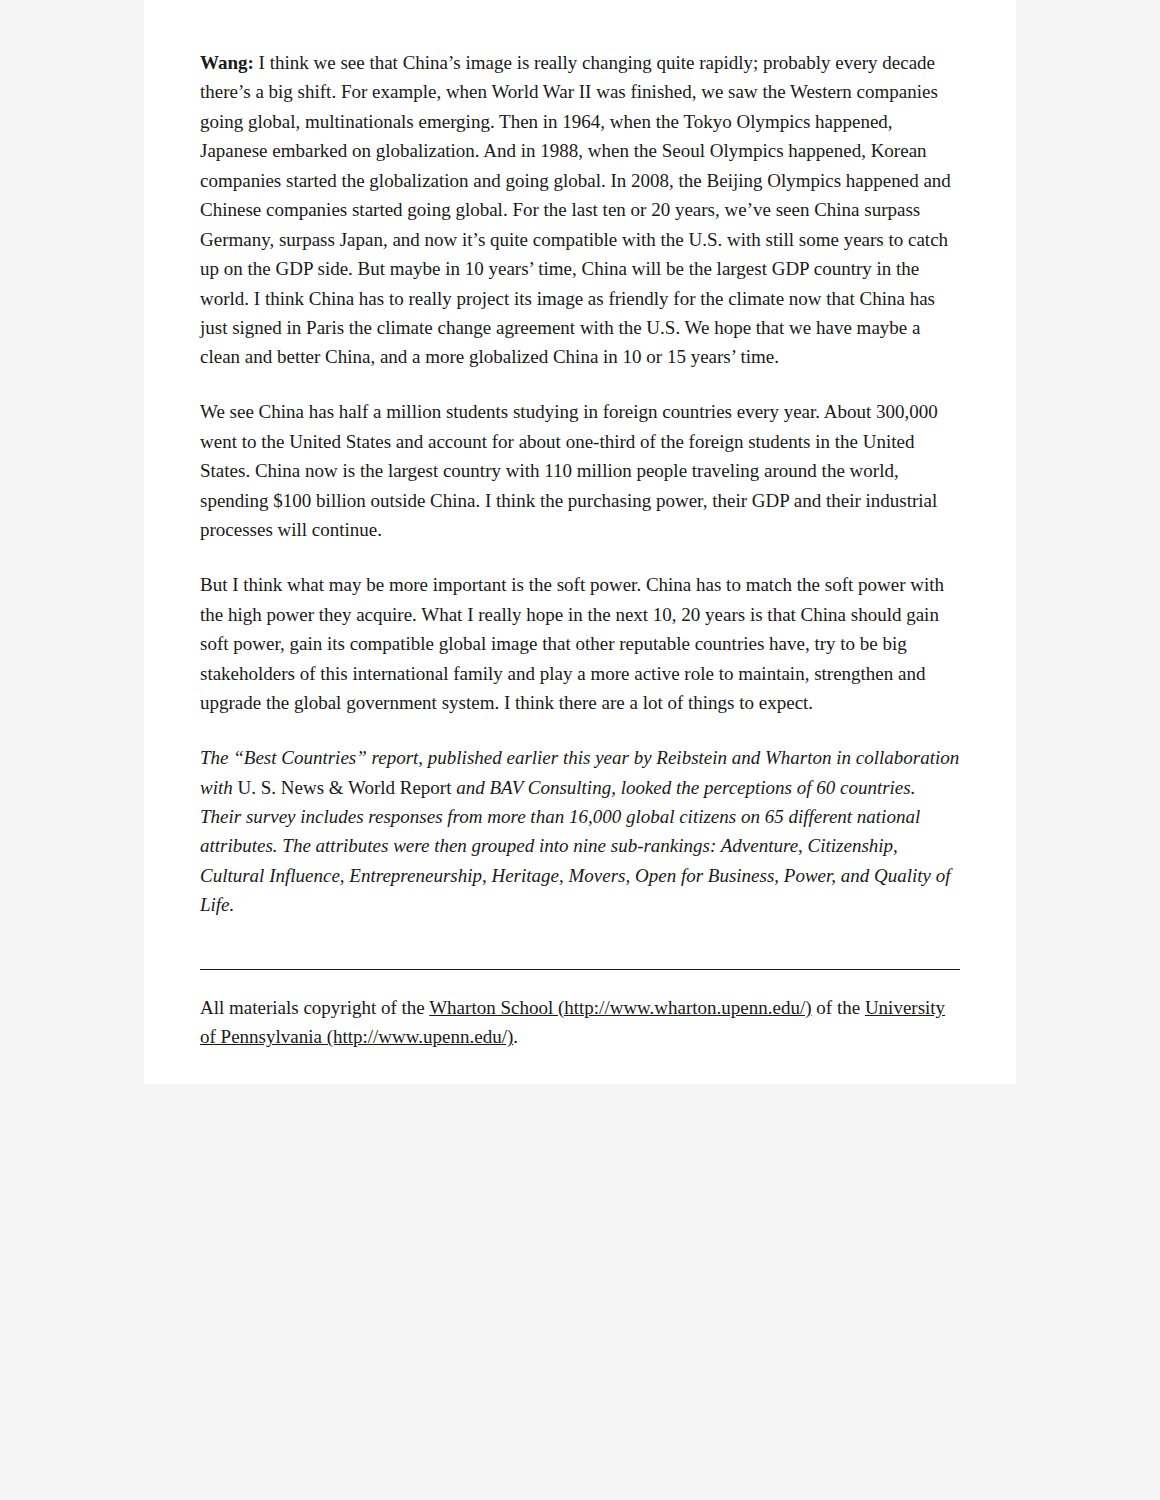Wang: I think we see that China’s image is really changing quite rapidly; probably every decade there’s a big shift. For example, when World War II was finished, we saw the Western companies going global, multinationals emerging. Then in 1964, when the Tokyo Olympics happened, Japanese embarked on globalization. And in 1988, when the Seoul Olympics happened, Korean companies started the globalization and going global. In 2008, the Beijing Olympics happened and Chinese companies started going global. For the last ten or 20 years, we’ve seen China surpass Germany, surpass Japan, and now it’s quite compatible with the U.S. with still some years to catch up on the GDP side. But maybe in 10 years’ time, China will be the largest GDP country in the world. I think China has to really project its image as friendly for the climate now that China has just signed in Paris the climate change agreement with the U.S. We hope that we have maybe a clean and better China, and a more globalized China in 10 or 15 years’ time.
We see China has half a million students studying in foreign countries every year. About 300,000 went to the United States and account for about one-third of the foreign students in the United States. China now is the largest country with 110 million people traveling around the world, spending $100 billion outside China. I think the purchasing power, their GDP and their industrial processes will continue.
But I think what may be more important is the soft power. China has to match the soft power with the high power they acquire. What I really hope in the next 10, 20 years is that China should gain soft power, gain its compatible global image that other reputable countries have, try to be big stakeholders of this international family and play a more active role to maintain, strengthen and upgrade the global government system. I think there are a lot of things to expect.
The “Best Countries” report, published earlier this year by Reibstein and Wharton in collaboration with U. S. News & World Report and BAV Consulting, looked the perceptions of 60 countries. Their survey includes responses from more than 16,000 global citizens on 65 different national attributes. The attributes were then grouped into nine sub-rankings: Adventure, Citizenship, Cultural Influence, Entrepreneurship, Heritage, Movers, Open for Business, Power, and Quality of Life.
All materials copyright of the Wharton School (http://www.wharton.upenn.edu/) of the University of Pennsylvania (http://www.upenn.edu/).